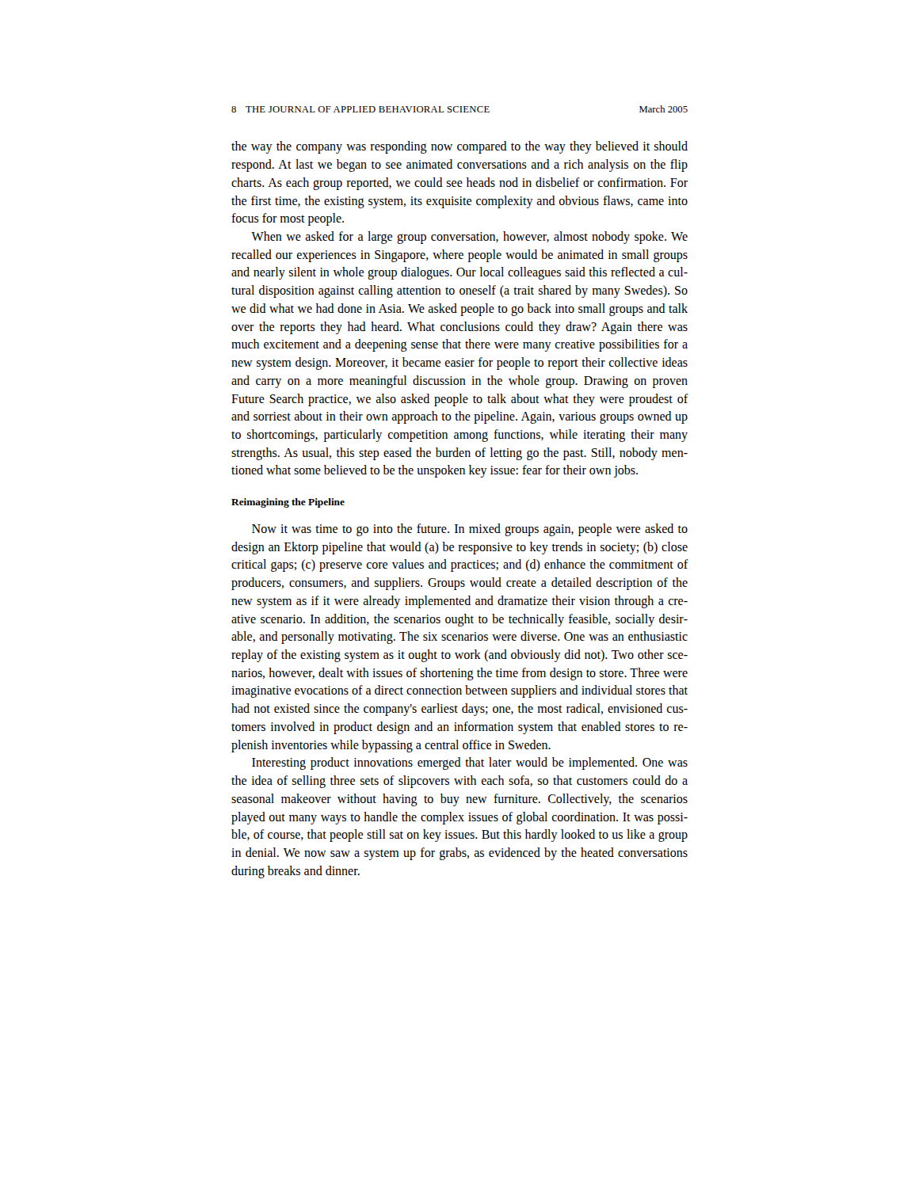8 THE JOURNAL OF APPLIED BEHAVIORAL SCIENCE
March 2005
the way the company was responding now compared to the way they believed it should respond. At last we began to see animated conversations and a rich analysis on the flip charts. As each group reported, we could see heads nod in disbelief or confirmation. For the first time, the existing system, its exquisite complexity and obvious flaws, came into focus for most people.
When we asked for a large group conversation, however, almost nobody spoke. We recalled our experiences in Singapore, where people would be animated in small groups and nearly silent in whole group dialogues. Our local colleagues said this reflected a cultural disposition against calling attention to oneself (a trait shared by many Swedes). So we did what we had done in Asia. We asked people to go back into small groups and talk over the reports they had heard. What conclusions could they draw? Again there was much excitement and a deepening sense that there were many creative possibilities for a new system design. Moreover, it became easier for people to report their collective ideas and carry on a more meaningful discussion in the whole group. Drawing on proven Future Search practice, we also asked people to talk about what they were proudest of and sorriest about in their own approach to the pipeline. Again, various groups owned up to shortcomings, particularly competition among functions, while iterating their many strengths. As usual, this step eased the burden of letting go the past. Still, nobody mentioned what some believed to be the unspoken key issue: fear for their own jobs.
Reimagining the Pipeline
Now it was time to go into the future. In mixed groups again, people were asked to design an Ektorp pipeline that would (a) be responsive to key trends in society; (b) close critical gaps; (c) preserve core values and practices; and (d) enhance the commitment of producers, consumers, and suppliers. Groups would create a detailed description of the new system as if it were already implemented and dramatize their vision through a creative scenario. In addition, the scenarios ought to be technically feasible, socially desirable, and personally motivating. The six scenarios were diverse. One was an enthusiastic replay of the existing system as it ought to work (and obviously did not). Two other scenarios, however, dealt with issues of shortening the time from design to store. Three were imaginative evocations of a direct connection between suppliers and individual stores that had not existed since the company's earliest days; one, the most radical, envisioned customers involved in product design and an information system that enabled stores to replenish inventories while bypassing a central office in Sweden.
Interesting product innovations emerged that later would be implemented. One was the idea of selling three sets of slipcovers with each sofa, so that customers could do a seasonal makeover without having to buy new furniture. Collectively, the scenarios played out many ways to handle the complex issues of global coordination. It was possible, of course, that people still sat on key issues. But this hardly looked to us like a group in denial. We now saw a system up for grabs, as evidenced by the heated conversations during breaks and dinner.